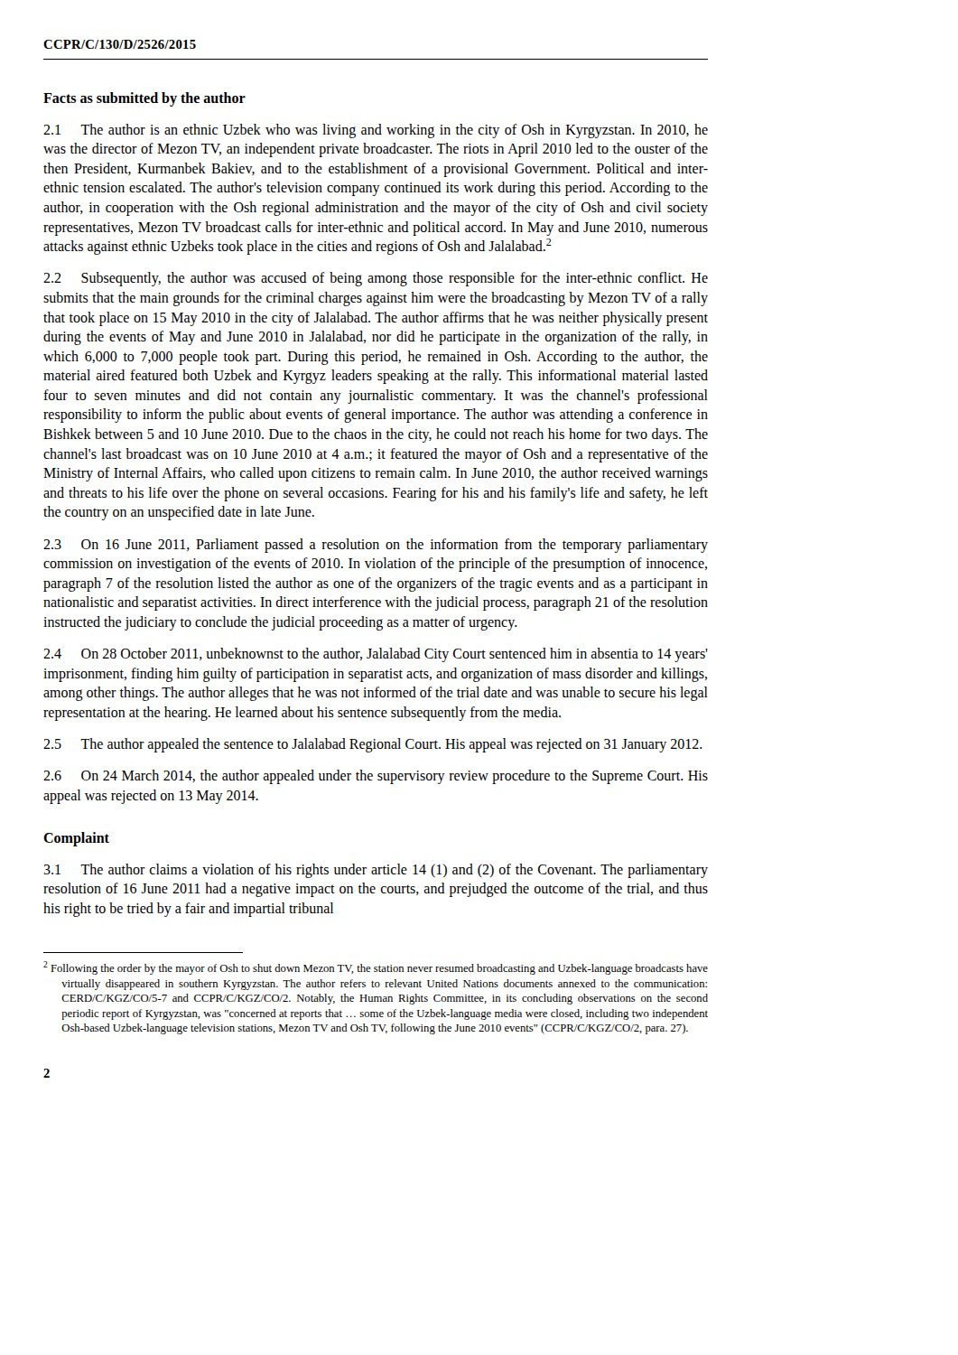CCPR/C/130/D/2526/2015
Facts as submitted by the author
2.1 The author is an ethnic Uzbek who was living and working in the city of Osh in Kyrgyzstan. In 2010, he was the director of Mezon TV, an independent private broadcaster. The riots in April 2010 led to the ouster of the then President, Kurmanbek Bakiev, and to the establishment of a provisional Government. Political and inter-ethnic tension escalated. The author's television company continued its work during this period. According to the author, in cooperation with the Osh regional administration and the mayor of the city of Osh and civil society representatives, Mezon TV broadcast calls for inter-ethnic and political accord. In May and June 2010, numerous attacks against ethnic Uzbeks took place in the cities and regions of Osh and Jalalabad.2
2.2 Subsequently, the author was accused of being among those responsible for the inter-ethnic conflict. He submits that the main grounds for the criminal charges against him were the broadcasting by Mezon TV of a rally that took place on 15 May 2010 in the city of Jalalabad. The author affirms that he was neither physically present during the events of May and June 2010 in Jalalabad, nor did he participate in the organization of the rally, in which 6,000 to 7,000 people took part. During this period, he remained in Osh. According to the author, the material aired featured both Uzbek and Kyrgyz leaders speaking at the rally. This informational material lasted four to seven minutes and did not contain any journalistic commentary. It was the channel's professional responsibility to inform the public about events of general importance. The author was attending a conference in Bishkek between 5 and 10 June 2010. Due to the chaos in the city, he could not reach his home for two days. The channel's last broadcast was on 10 June 2010 at 4 a.m.; it featured the mayor of Osh and a representative of the Ministry of Internal Affairs, who called upon citizens to remain calm. In June 2010, the author received warnings and threats to his life over the phone on several occasions. Fearing for his and his family's life and safety, he left the country on an unspecified date in late June.
2.3 On 16 June 2011, Parliament passed a resolution on the information from the temporary parliamentary commission on investigation of the events of 2010. In violation of the principle of the presumption of innocence, paragraph 7 of the resolution listed the author as one of the organizers of the tragic events and as a participant in nationalistic and separatist activities. In direct interference with the judicial process, paragraph 21 of the resolution instructed the judiciary to conclude the judicial proceeding as a matter of urgency.
2.4 On 28 October 2011, unbeknownst to the author, Jalalabad City Court sentenced him in absentia to 14 years' imprisonment, finding him guilty of participation in separatist acts, and organization of mass disorder and killings, among other things. The author alleges that he was not informed of the trial date and was unable to secure his legal representation at the hearing. He learned about his sentence subsequently from the media.
2.5 The author appealed the sentence to Jalalabad Regional Court. His appeal was rejected on 31 January 2012.
2.6 On 24 March 2014, the author appealed under the supervisory review procedure to the Supreme Court. His appeal was rejected on 13 May 2014.
Complaint
3.1 The author claims a violation of his rights under article 14 (1) and (2) of the Covenant. The parliamentary resolution of 16 June 2011 had a negative impact on the courts, and prejudged the outcome of the trial, and thus his right to be tried by a fair and impartial tribunal
2 Following the order by the mayor of Osh to shut down Mezon TV, the station never resumed broadcasting and Uzbek-language broadcasts have virtually disappeared in southern Kyrgyzstan. The author refers to relevant United Nations documents annexed to the communication: CERD/C/KGZ/CO/5-7 and CCPR/C/KGZ/CO/2. Notably, the Human Rights Committee, in its concluding observations on the second periodic report of Kyrgyzstan, was "concerned at reports that … some of the Uzbek-language media were closed, including two independent Osh-based Uzbek-language television stations, Mezon TV and Osh TV, following the June 2010 events" (CCPR/C/KGZ/CO/2, para. 27).
2